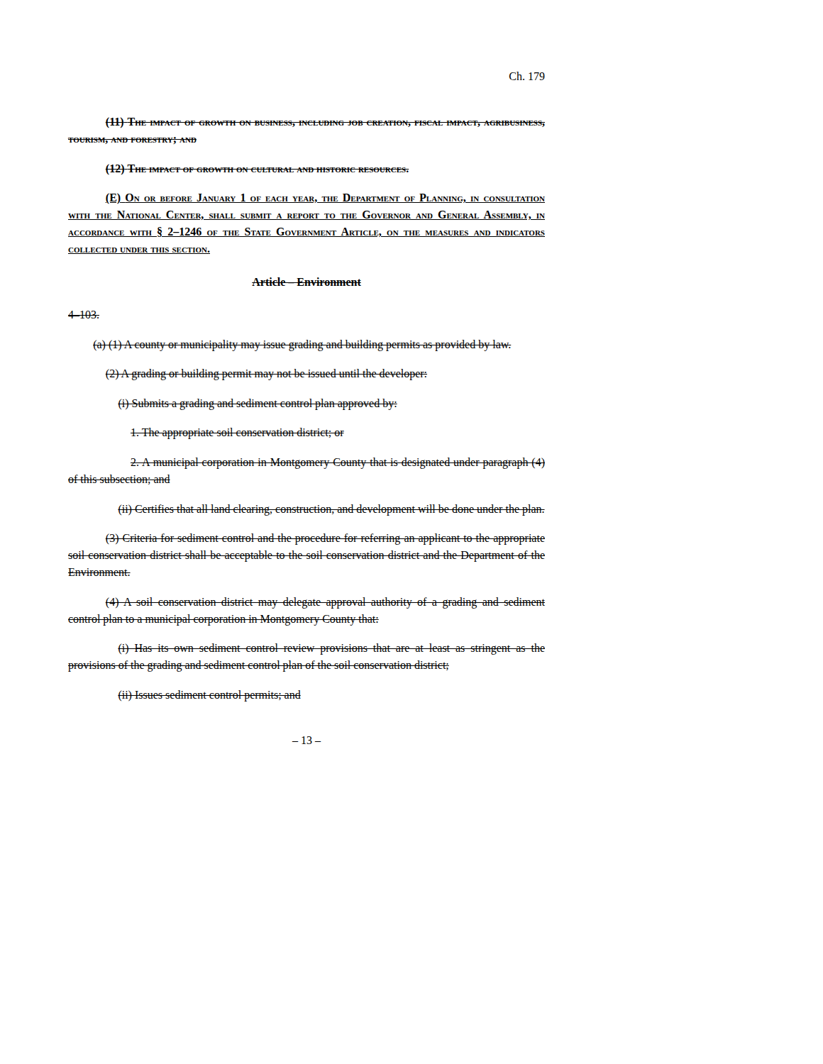Ch. 179
(11) The impact of growth on business, including job creation, fiscal impact, agribusiness, tourism, and forestry; and
(12) The impact of growth on cultural and historic resources.
(E) On or before January 1 of each year, the Department of Planning, in consultation with the National Center, shall submit a report to the Governor and General Assembly, in accordance with § 2–1246 of the State Government Article, on the measures and indicators collected under this section.
Article – Environment
4–103.
(a) (1) A county or municipality may issue grading and building permits as provided by law.
(2) A grading or building permit may not be issued until the developer:
(i) Submits a grading and sediment control plan approved by:
1. The appropriate soil conservation district; or
2. A municipal corporation in Montgomery County that is designated under paragraph (4) of this subsection; and
(ii) Certifies that all land clearing, construction, and development will be done under the plan.
(3) Criteria for sediment control and the procedure for referring an applicant to the appropriate soil conservation district shall be acceptable to the soil conservation district and the Department of the Environment.
(4) A soil conservation district may delegate approval authority of a grading and sediment control plan to a municipal corporation in Montgomery County that:
(i) Has its own sediment control review provisions that are at least as stringent as the provisions of the grading and sediment control plan of the soil conservation district;
(ii) Issues sediment control permits; and
– 13 –